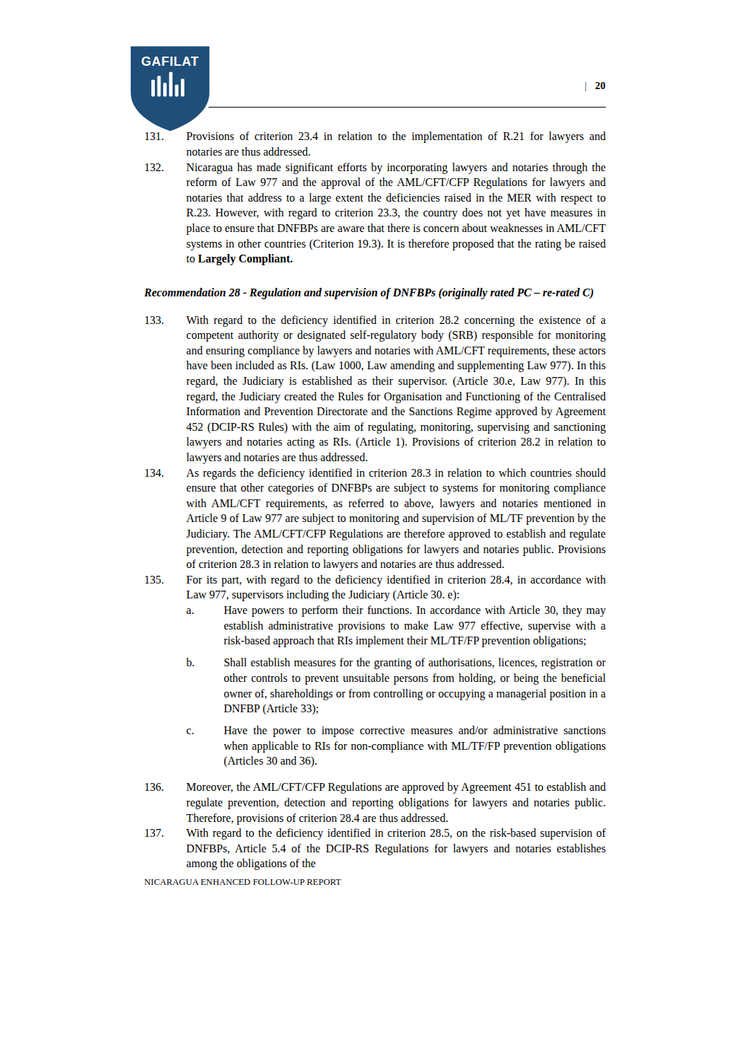GAFILAT
|20
131.
Provisions of criterion 23.4 in relation to the implementation of R.21 for lawyers and notaries are thus addressed.
132.
Nicaragua has made significant efforts by incorporating lawyers and notaries through the reform of Law 977 and the approval of the AML/CFT/CFP Regulations for lawyers and notaries that address to a large extent the deficiencies raised in the MER with respect to R.23. However, with regard to criterion 23.3, the country does not yet have measures in place to ensure that DNFBPs are aware that there is concern about weaknesses in AML/CFT systems in other countries (Criterion 19.3). It is therefore proposed that the rating be raised to Largely Compliant.
Recommendation 28 - Regulation and supervision of DNFBPs (originally rated PC – re-rated C)
133.
With regard to the deficiency identified in criterion 28.2 concerning the existence of a competent authority or designated self-regulatory body (SRB) responsible for monitoring and ensuring compliance by lawyers and notaries with AML/CFT requirements, these actors have been included as RIs. (Law 1000, Law amending and supplementing Law 977). In this regard, the Judiciary is established as their supervisor. (Article 30.e, Law 977). In this regard, the Judiciary created the Rules for Organisation and Functioning of the Centralised Information and Prevention Directorate and the Sanctions Regime approved by Agreement 452 (DCIP-RS Rules) with the aim of regulating, monitoring, supervising and sanctioning lawyers and notaries acting as RIs. (Article 1). Provisions of criterion 28.2 in relation to lawyers and notaries are thus addressed.
134.
As regards the deficiency identified in criterion 28.3 in relation to which countries should ensure that other categories of DNFBPs are subject to systems for monitoring compliance with AML/CFT requirements, as referred to above, lawyers and notaries mentioned in Article 9 of Law 977 are subject to monitoring and supervision of ML/TF prevention by the Judiciary. The AML/CFT/CFP Regulations are therefore approved to establish and regulate prevention, detection and reporting obligations for lawyers and notaries public. Provisions of criterion 28.3 in relation to lawyers and notaries are thus addressed.
135.
For its part, with regard to the deficiency identified in criterion 28.4, in accordance with Law 977, supervisors including the Judiciary (Article 30. e):
a.
Have powers to perform their functions. In accordance with Article 30, they may establish administrative provisions to make Law 977 effective, supervise with a risk-based approach that RIs implement their ML/TF/FP prevention obligations;
b.
Shall establish measures for the granting of authorisations, licences, registration or other controls to prevent unsuitable persons from holding, or being the beneficial owner of, shareholdings or from controlling or occupying a managerial position in a DNFBP (Article 33);
c.
Have the power to impose corrective measures and/or administrative sanctions when applicable to RIs for non-compliance with ML/TF/FP prevention obligations (Articles 30 and 36).
136.
Moreover, the AML/CFT/CFP Regulations are approved by Agreement 451 to establish and regulate prevention, detection and reporting obligations for lawyers and notaries public. Therefore, provisions of criterion 28.4 are thus addressed.
137.
With regard to the deficiency identified in criterion 28.5, on the risk-based supervision of DNFBPs, Article 5.4 of the DCIP-RS Regulations for lawyers and notaries establishes among the obligations of the
NICARAGUA ENHANCED FOLLOW-UP REPORT